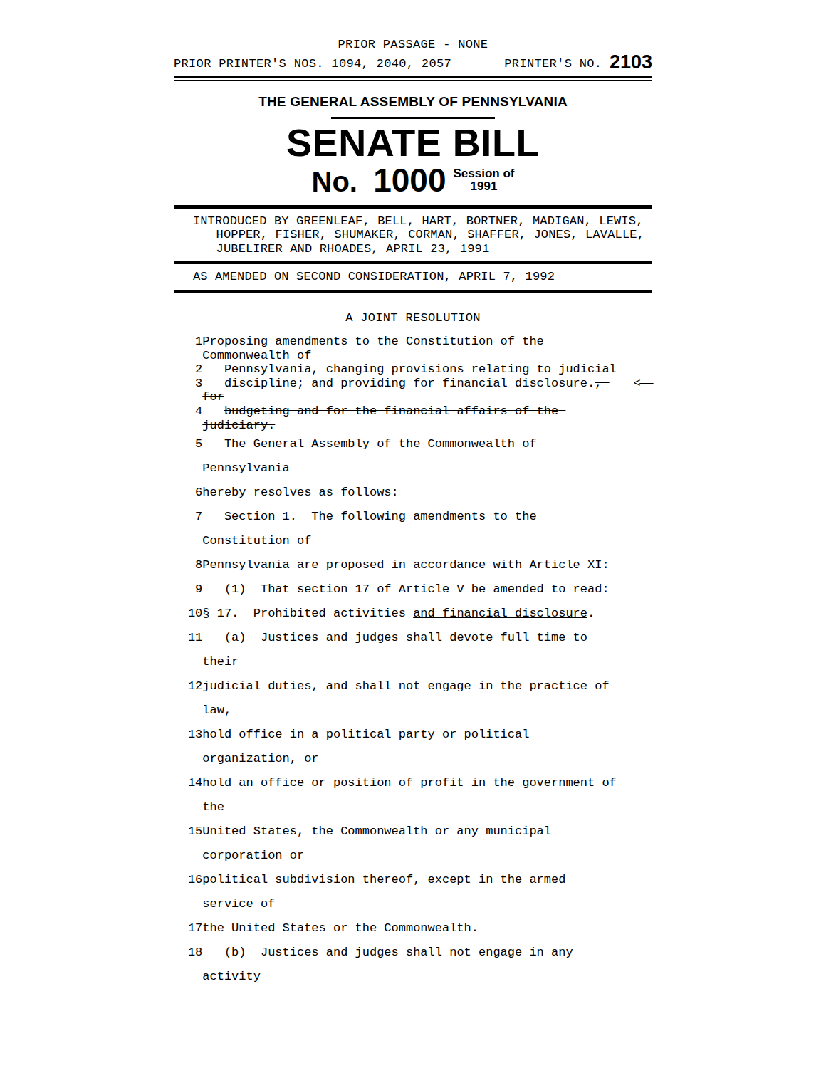PRIOR PASSAGE - NONE
PRIOR PRINTER'S NOS. 1094, 2040, 2057 PRINTER'S NO. 2103
THE GENERAL ASSEMBLY OF PENNSYLVANIA
SENATE BILL
No. 1000 Session of1991
INTRODUCED BY GREENLEAF, BELL, HART, BORTNER, MADIGAN, LEWIS,
HOPPER, FISHER, SHUMAKER, CORMAN, SHAFFER, JONES, LAVALLE,
JUBELIRER AND RHOADES, APRIL 23, 1991
AS AMENDED ON SECOND CONSIDERATION, APRIL 7, 1992
A JOINT RESOLUTION
| 1 | Proposing amendments to the Constitution of the Commonwealth of | |
| 2 | Pennsylvania, changing provisions relating to judicial | |
| 3 | discipline; and providing for financial disclosure. , for | <—— |
| 4 | budgeting and for the financial affairs of the judiciary. | |
| 5 | The General Assembly of the Commonwealth of Pennsylvania | |
| 6 | hereby resolves as follows: | |
| 7 | Section 1. The following amendments to the Constitution of | |
| 8 | Pennsylvania are proposed in accordance with Article XI: | |
| 9 | (1) That section 17 of Article V be amended to read: | |
| 10 | § 17. Prohibited activities and financial disclosure . | |
| 11 | (a) Justices and judges shall devote full time to their | |
| 12 | judicial duties, and shall not engage in the practice of law, | |
| 13 | hold office in a political party or political organization, or | |
| 14 | hold an office or position of profit in the government of the | |
| 15 | United States, the Commonwealth or any municipal corporation or | |
| 16 | political subdivision thereof, except in the armed service of | |
| 17 | the United States or the Commonwealth. | |
| 18 | (b) Justices and judges shall not engage in any activity | |